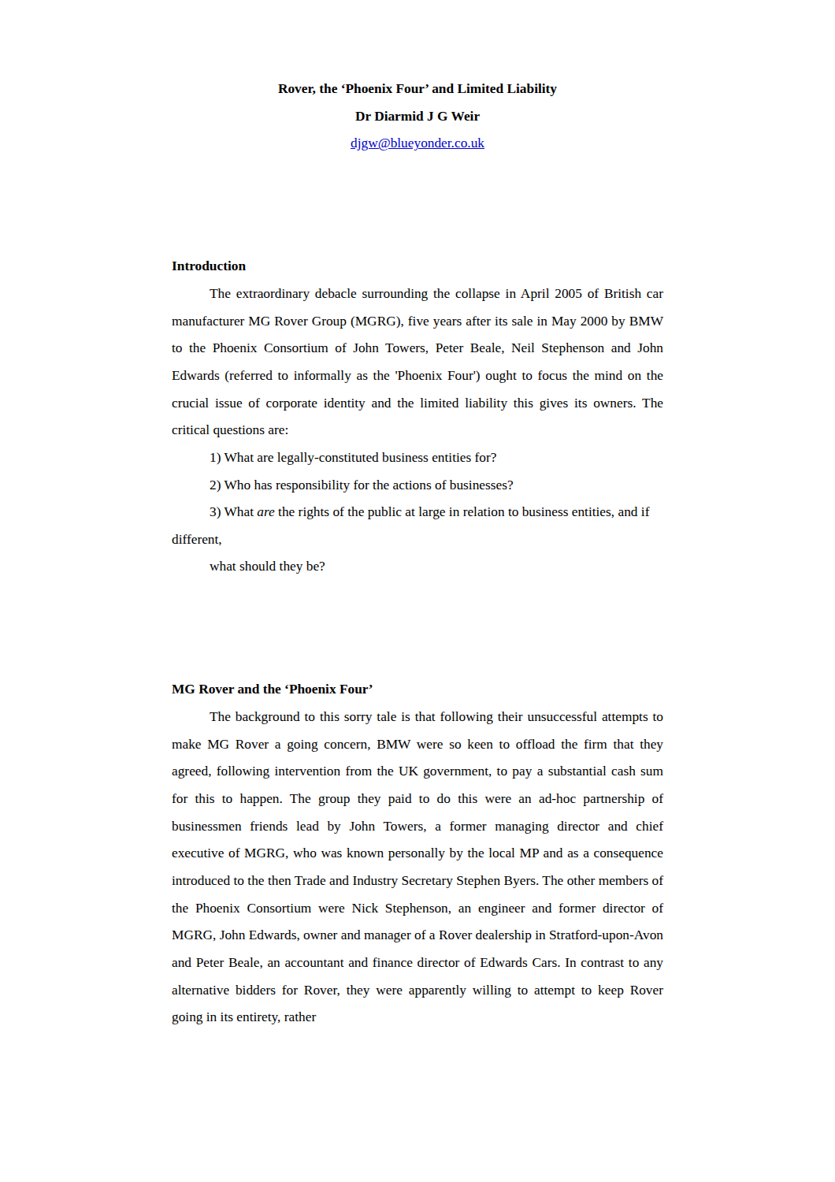Rover, the ‘Phoenix Four’ and Limited Liability
Dr Diarmid J G Weir
djgw@blueyonder.co.uk
Introduction
The extraordinary debacle surrounding the collapse in April 2005 of British car manufacturer MG Rover Group (MGRG), five years after its sale in May 2000 by BMW to the Phoenix Consortium of John Towers, Peter Beale, Neil Stephenson and John Edwards (referred to informally as the 'Phoenix Four') ought to focus the mind on the crucial issue of corporate identity and the limited liability this gives its owners. The critical questions are:
1) What are legally-constituted business entities for?
2) Who has responsibility for the actions of businesses?
3) What are the rights of the public at large in relation to business entities, and if different,
what should they be?
MG Rover and the ‘Phoenix Four’
The background to this sorry tale is that following their unsuccessful attempts to make MG Rover a going concern, BMW were so keen to offload the firm that they agreed, following intervention from the UK government, to pay a substantial cash sum for this to happen. The group they paid to do this were an ad-hoc partnership of businessmen friends lead by John Towers, a former managing director and chief executive of MGRG, who was known personally by the local MP and as a consequence introduced to the then Trade and Industry Secretary Stephen Byers. The other members of the Phoenix Consortium were Nick Stephenson, an engineer and former director of MGRG, John Edwards, owner and manager of a Rover dealership in Stratford-upon-Avon and Peter Beale, an accountant and finance director of Edwards Cars. In contrast to any alternative bidders for Rover, they were apparently willing to attempt to keep Rover going in its entirety, rather